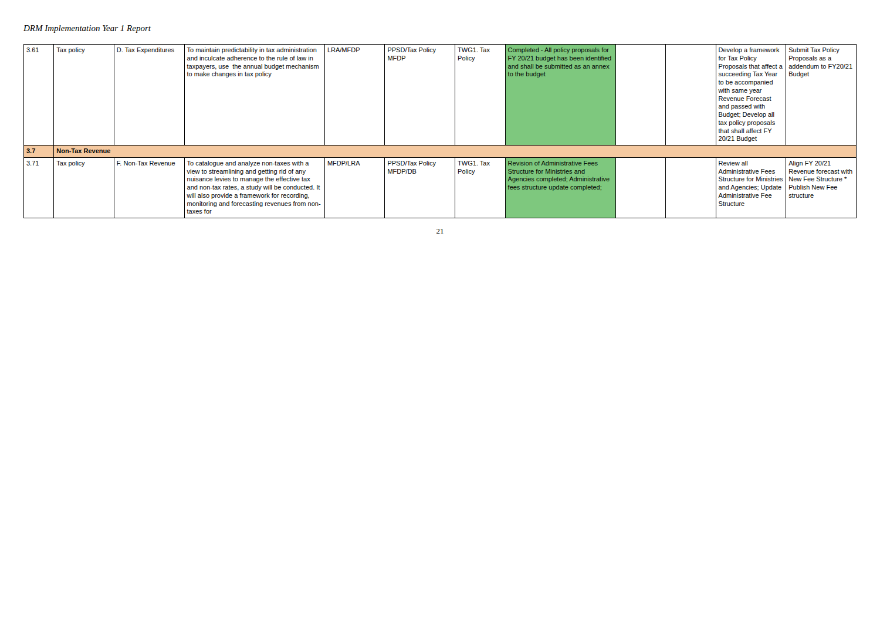DRM Implementation Year 1 Report
| 3.61 | Tax policy | D. Tax Expenditures | To maintain predictability in tax administration and inculcate adherence to the rule of law in taxpayers, use the annual budget mechanism to make changes in tax policy | LRA/MFDP | PPSD/Tax Policy MFDP | TWG1. Tax Policy | Completed - All policy proposals for FY 20/21 budget has been identified and shall be submitted as an annex to the budget | | | Develop a framework for Tax Policy Proposals that affect a succeeding Tax Year to be accompanied with same year Revenue Forecast and passed with Budget; Develop all tax policy proposals that shall affect FY 20/21 Budget | Submit Tax Policy Proposals as a addendum to FY20/21 Budget |
| 3.7 | Non-Tax Revenue |
| 3.71 | Tax policy | F. Non-Tax Revenue | To catalogue and analyze non-taxes with a view to streamlining and getting rid of any nuisance levies to manage the effective tax and non-tax rates, a study will be conducted. It will also provide a framework for recording, monitoring and forecasting revenues from non-taxes for | MFDP/LRA | PPSD/Tax Policy MFDP/DB | TWG1. Tax Policy | Revision of Administrative Fees Structure for Ministries and Agencies completed; Administrative fees structure update completed; | | | Review all Administrative Fees Structure for Ministries and Agencies; Update Administrative Fee Structure | Align FY 20/21 Revenue forecast with New Fee Structure * Publish New Fee structure |
21